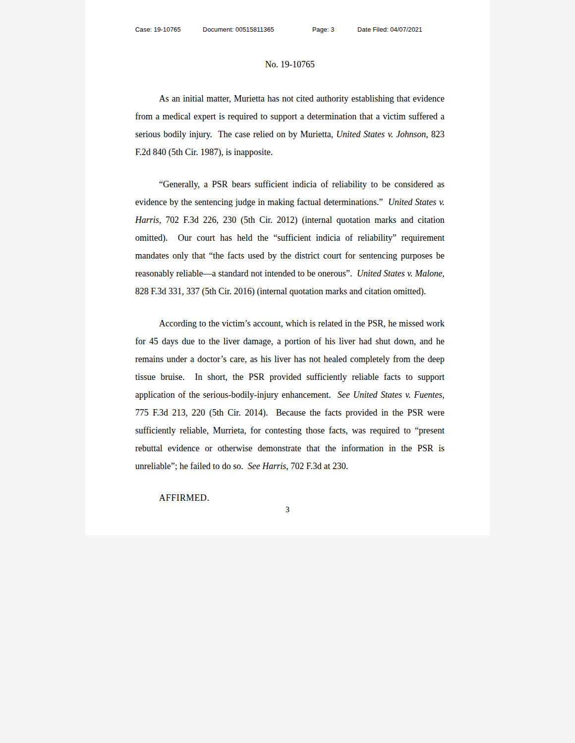Case: 19-10765 Document: 00515811365 Page: 3 Date Filed: 04/07/2021
No. 19-10765
As an initial matter, Murietta has not cited authority establishing that evidence from a medical expert is required to support a determination that a victim suffered a serious bodily injury. The case relied on by Murietta, United States v. Johnson, 823 F.2d 840 (5th Cir. 1987), is inapposite.
“Generally, a PSR bears sufficient indicia of reliability to be considered as evidence by the sentencing judge in making factual determinations.” United States v. Harris, 702 F.3d 226, 230 (5th Cir. 2012) (internal quotation marks and citation omitted). Our court has held the “sufficient indicia of reliability” requirement mandates only that “the facts used by the district court for sentencing purposes be reasonably reliable—a standard not intended to be onerous”. United States v. Malone, 828 F.3d 331, 337 (5th Cir. 2016) (internal quotation marks and citation omitted).
According to the victim’s account, which is related in the PSR, he missed work for 45 days due to the liver damage, a portion of his liver had shut down, and he remains under a doctor’s care, as his liver has not healed completely from the deep tissue bruise. In short, the PSR provided sufficiently reliable facts to support application of the serious-bodily-injury enhancement. See United States v. Fuentes, 775 F.3d 213, 220 (5th Cir. 2014). Because the facts provided in the PSR were sufficiently reliable, Murrieta, for contesting those facts, was required to “present rebuttal evidence or otherwise demonstrate that the information in the PSR is unreliable”; he failed to do so. See Harris, 702 F.3d at 230.
AFFIRMED.
3